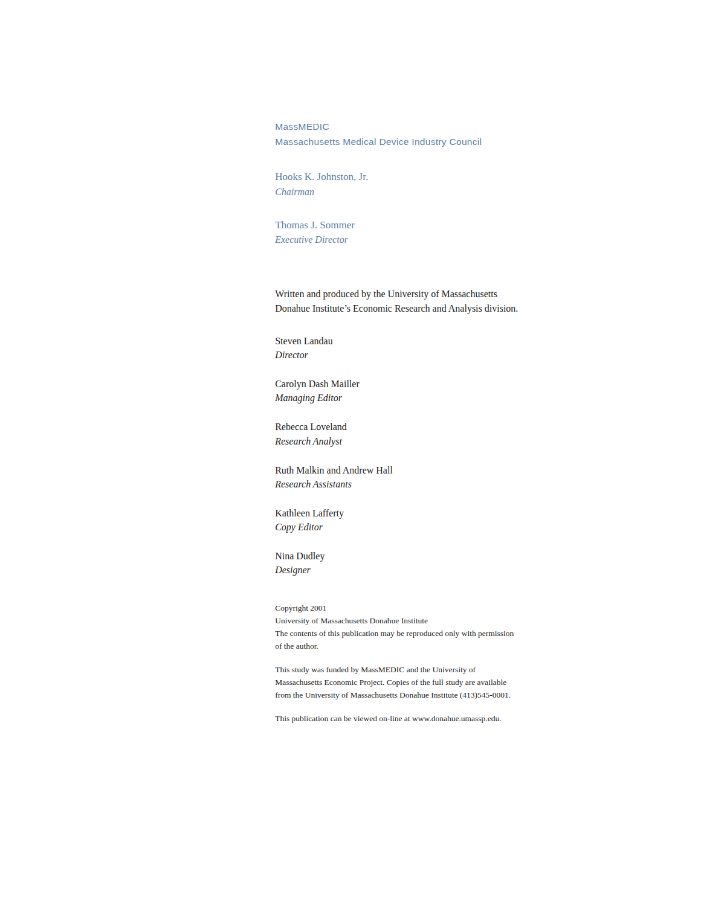MassMEDIC Massachusetts Medical Device Industry Council
Hooks K. Johnston, Jr. Chairman
Thomas J. Sommer Executive Director
Written and produced by the University of Massachusetts Donahue Institute’s Economic Research and Analysis division.
Steven Landau Director
Carolyn Dash Mailler Managing Editor
Rebecca Loveland Research Analyst
Ruth Malkin and Andrew Hall Research Assistants
Kathleen Lafferty Copy Editor
Nina Dudley Designer
Copyright 2001
University of Massachusetts Donahue Institute
The contents of this publication may be reproduced only with permission of the author.
This study was funded by MassMEDIC and the University of Massachusetts Economic Project. Copies of the full study are available from the University of Massachusetts Donahue Institute (413)545-0001.
This publication can be viewed on-line at www.donahue.umassp.edu.